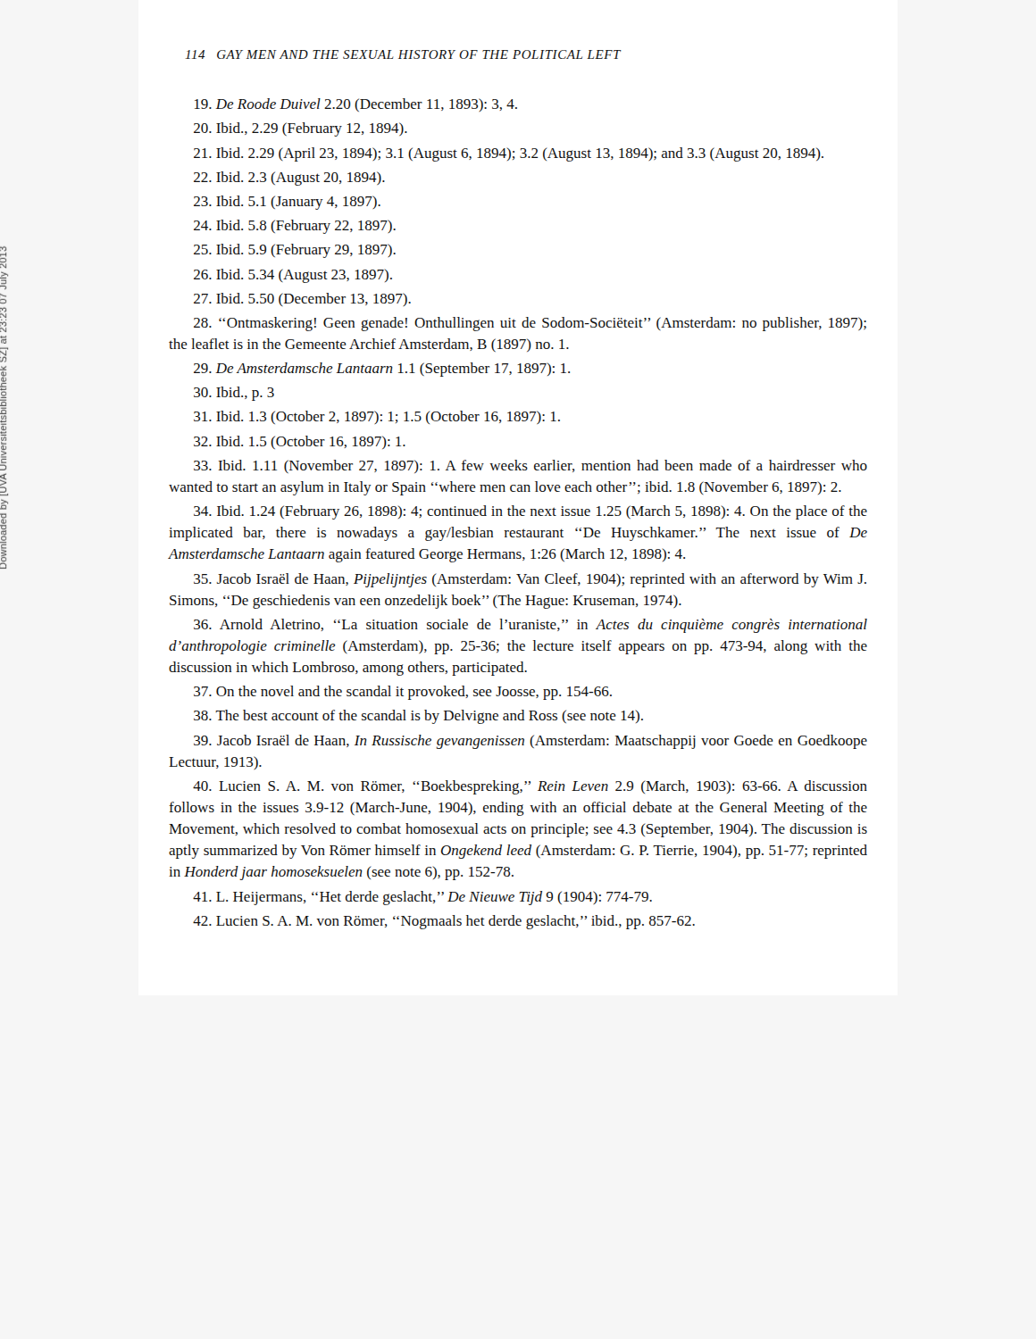Downloaded by [UVA Universiteitsbibliotheek SZ] at 23:23 07 July 2013
114 GAY MEN AND THE SEXUAL HISTORY OF THE POLITICAL LEFT
19. De Roode Duivel 2.20 (December 11, 1893): 3, 4.
20. Ibid., 2.29 (February 12, 1894).
21. Ibid. 2.29 (April 23, 1894); 3.1 (August 6, 1894); 3.2 (August 13, 1894); and 3.3 (August 20, 1894).
22. Ibid. 2.3 (August 20, 1894).
23. Ibid. 5.1 (January 4, 1897).
24. Ibid. 5.8 (February 22, 1897).
25. Ibid. 5.9 (February 29, 1897).
26. Ibid. 5.34 (August 23, 1897).
27. Ibid. 5.50 (December 13, 1897).
28. ‘‘Ontmaskering! Geen genade! Onthullingen uit de Sodom-Sociëteit’’ (Amsterdam: no publisher, 1897); the leaflet is in the Gemeente Archief Amsterdam, B (1897) no. 1.
29. De Amsterdamsche Lantaarn 1.1 (September 17, 1897): 1.
30. Ibid., p. 3
31. Ibid. 1.3 (October 2, 1897): 1; 1.5 (October 16, 1897): 1.
32. Ibid. 1.5 (October 16, 1897): 1.
33. Ibid. 1.11 (November 27, 1897): 1. A few weeks earlier, mention had been made of a hairdresser who wanted to start an asylum in Italy or Spain ‘‘where men can love each other’’; ibid. 1.8 (November 6, 1897): 2.
34. Ibid. 1.24 (February 26, 1898): 4; continued in the next issue 1.25 (March 5, 1898): 4. On the place of the implicated bar, there is nowadays a gay/lesbian restaurant ‘‘De Huyschkamer.’’ The next issue of De Amsterdamsche Lantaarn again featured George Hermans, 1:26 (March 12, 1898): 4.
35. Jacob Israël de Haan, Pijpelijntjes (Amsterdam: Van Cleef, 1904); reprinted with an afterword by Wim J. Simons, ‘‘De geschiedenis van een onzedelijk boek’’ (The Hague: Kruseman, 1974).
36. Arnold Aletrino, ‘‘La situation sociale de l’uraniste,’’ in Actes du cinquième congrès international d’anthropologie criminelle (Amsterdam), pp. 25-36; the lecture itself appears on pp. 473-94, along with the discussion in which Lombroso, among others, participated.
37. On the novel and the scandal it provoked, see Joosse, pp. 154-66.
38. The best account of the scandal is by Delvigne and Ross (see note 14).
39. Jacob Israël de Haan, In Russische gevangenissen (Amsterdam: Maatschappij voor Goede en Goedkoope Lectuur, 1913).
40. Lucien S. A. M. von Römer, ‘‘Boekbespreking,’’ Rein Leven 2.9 (March, 1903): 63-66. A discussion follows in the issues 3.9-12 (March-June, 1904), ending with an official debate at the General Meeting of the Movement, which resolved to combat homosexual acts on principle; see 4.3 (September, 1904). The discussion is aptly summarized by Von Römer himself in Ongekend leed (Amsterdam: G. P. Tierrie, 1904), pp. 51-77; reprinted in Honderd jaar homoseksuelen (see note 6), pp. 152-78.
41. L. Heijermans, ‘‘Het derde geslacht,’’ De Nieuwe Tijd 9 (1904): 774-79.
42. Lucien S. A. M. von Römer, ‘‘Nogmaals het derde geslacht,’’ ibid., pp. 857-62.